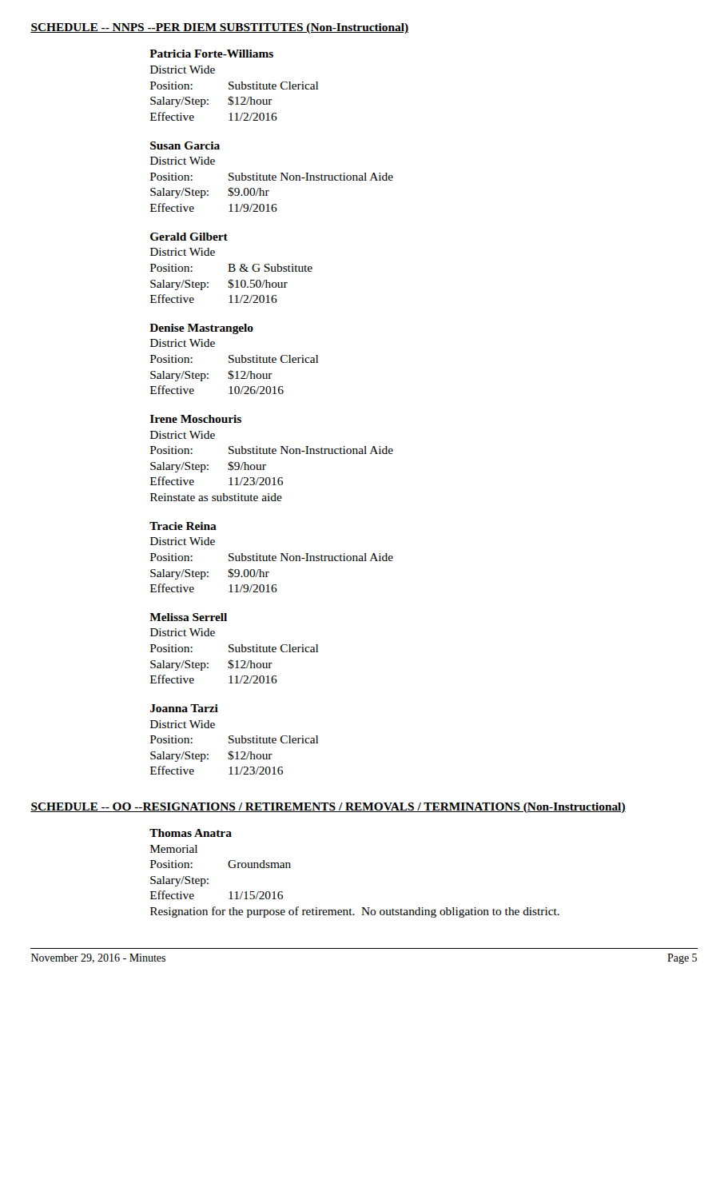SCHEDULE -- NNPS --PER DIEM SUBSTITUTES (Non-Instructional)
Patricia Forte-Williams
District Wide
| Position: | Substitute Clerical |
| Salary/Step: | $12/hour |
| Effective | 11/2/2016 |
Susan Garcia
District Wide
| Position: | Substitute Non-Instructional Aide |
| Salary/Step: | $9.00/hr |
| Effective | 11/9/2016 |
Gerald Gilbert
District Wide
| Position: | B & G Substitute |
| Salary/Step: | $10.50/hour |
| Effective | 11/2/2016 |
Denise Mastrangelo
District Wide
| Position: | Substitute Clerical |
| Salary/Step: | $12/hour |
| Effective | 10/26/2016 |
Irene Moschouris
District Wide
| Position: | Substitute Non-Instructional Aide |
| Salary/Step: | $9/hour |
| Effective | 11/23/2016 |
Reinstate as substitute aide
Tracie Reina
District Wide
| Position: | Substitute Non-Instructional Aide |
| Salary/Step: | $9.00/hr |
| Effective | 11/9/2016 |
Melissa Serrell
District Wide
| Position: | Substitute Clerical |
| Salary/Step: | $12/hour |
| Effective | 11/2/2016 |
Joanna Tarzi
District Wide
| Position: | Substitute Clerical |
| Salary/Step: | $12/hour |
| Effective | 11/23/2016 |
SCHEDULE -- OO --RESIGNATIONS / RETIREMENTS / REMOVALS / TERMINATIONS (Non-Instructional)
Thomas Anatra
Memorial
| Position: | Groundsman |
| Salary/Step: | |
| Effective | 11/15/2016 |
Resignation for the purpose of retirement. No outstanding obligation to the district.
November 29, 2016 - Minutes Page 5